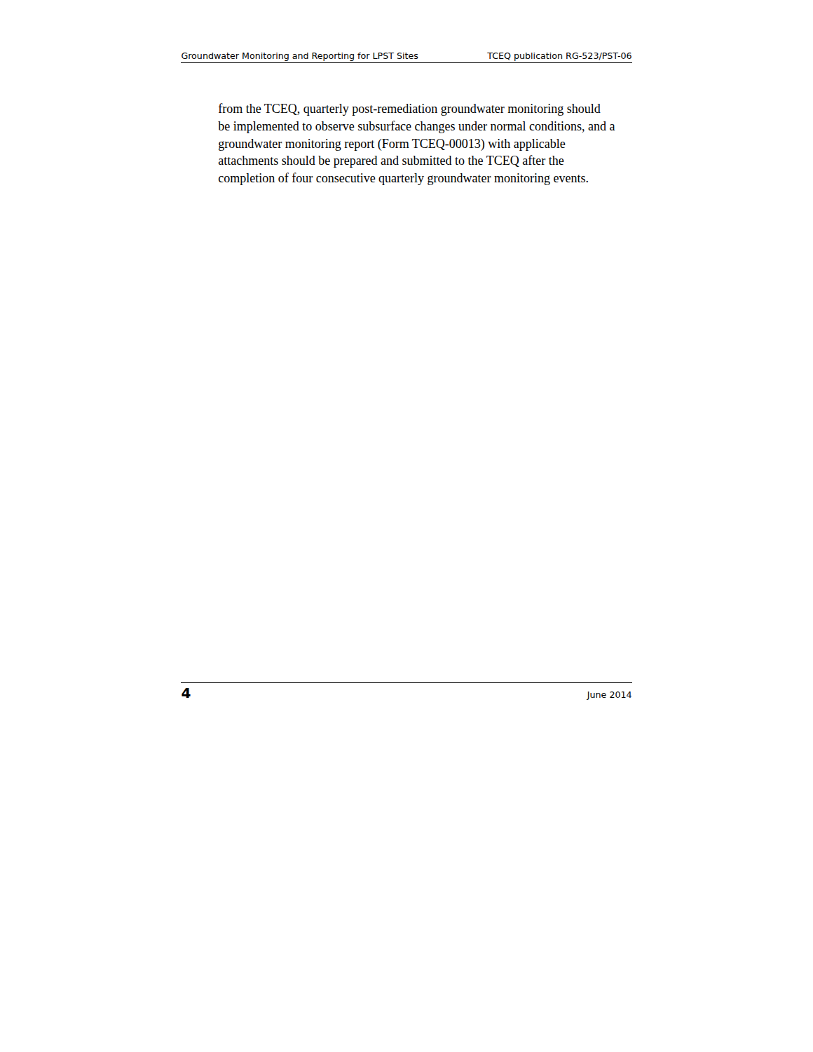Groundwater Monitoring and Reporting for LPST Sites TCEQ publication RG-523/PST-06
from the TCEQ, quarterly post-remediation groundwater monitoring should be implemented to observe subsurface changes under normal conditions, and a groundwater monitoring report (Form TCEQ-00013) with applicable attachments should be prepared and submitted to the TCEQ after the completion of four consecutive quarterly groundwater monitoring events.
4 June 2014